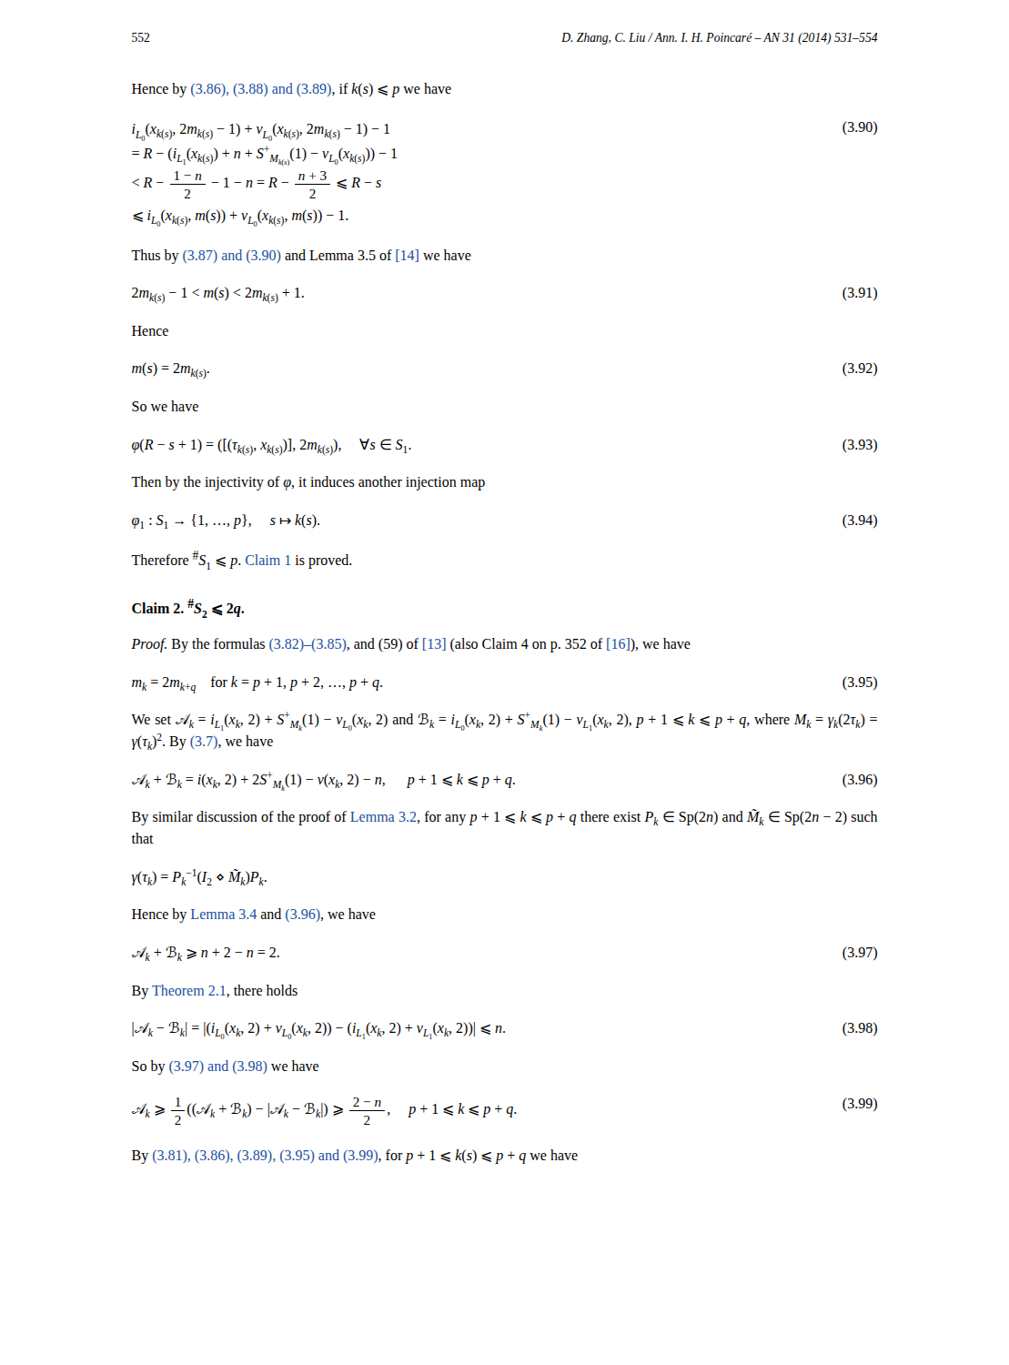552 D. Zhang, C. Liu / Ann. I. H. Poincaré – AN 31 (2014) 531–554
Hence by (3.86), (3.88) and (3.89), if k(s) ⩽ p we have
iL0(xk(s), 2mk(s) − 1) + νL0(xk(s), 2mk(s) − 1) − 1 = R − (iL1(xk(s)) + n + S+Mk(s)(1) − νL0(xk(s))) − 1 < R − 1 − n 2 − 1 − n = R − n + 32 ⩽ R − s ⩽ iL0(xk(s), m(s)) + νL0(xk(s), m(s)) − 1.
(3.90)
Thus by (3.87) and (3.90) and Lemma 3.5 of [14] we have
2mk(s) − 1 < m(s) < 2mk(s) + 1.
(3.91)
Hence
m(s) = 2mk(s).
(3.92)
So we have
φ(R − s + 1) = ([(τk(s), xk(s))], 2mk(s)), ∀s ∈ S1.
(3.93)
Then by the injectivity of φ, it induces another injection map
φ1 : S1 → {1, …, p}, s ↦ k(s).
(3.94)
Therefore #S1 ⩽ p. Claim 1 is proved.
Claim 2. #S2 ⩽ 2q.
Proof. By the formulas (3.82)–(3.85), and (59) of [13] (also Claim 4 on p. 352 of [16]), we have
mk = 2mk+q for k = p + 1, p + 2, …, p + q.
(3.95)
We set 𝒜k = iL1(xk, 2) + S+Mk(1) − νL0(xk, 2) and ℬk = iL0(xk, 2) + S+Mk(1) − νL1(xk, 2), p + 1 ⩽ k ⩽ p + q, where Mk = γk(2τk) = γ(τk)2. By (3.7), we have
𝒜k + ℬk = i(xk, 2) + 2S+Mk(1) − ν(xk, 2) − n, p + 1 ⩽ k ⩽ p + q.
(3.96)
By similar discussion of the proof of Lemma 3.2, for any p + 1 ⩽ k ⩽ p + q there exist Pk ∈ Sp(2n) and M̃k ∈ Sp(2n − 2) such that
γ(τk) = Pk−1(I2 ⋄ M̃k)Pk.
Hence by Lemma 3.4 and (3.96), we have
𝒜k + ℬk ⩾ n + 2 − n = 2.
(3.97)
By Theorem 2.1, there holds
|𝒜k − ℬk| = |(iL0(xk, 2) + νL0(xk, 2)) − (iL1(xk, 2) + νL1(xk, 2))| ⩽ n.
(3.98)
So by (3.97) and (3.98) we have
𝒜k ⩾ 12((𝒜k + ℬk) − |𝒜k − ℬk|) ⩾ 2 − n 2, p + 1 ⩽ k ⩽ p + q.
(3.99)
By (3.81), (3.86), (3.89), (3.95) and (3.99), for p + 1 ⩽ k(s) ⩽ p + q we have